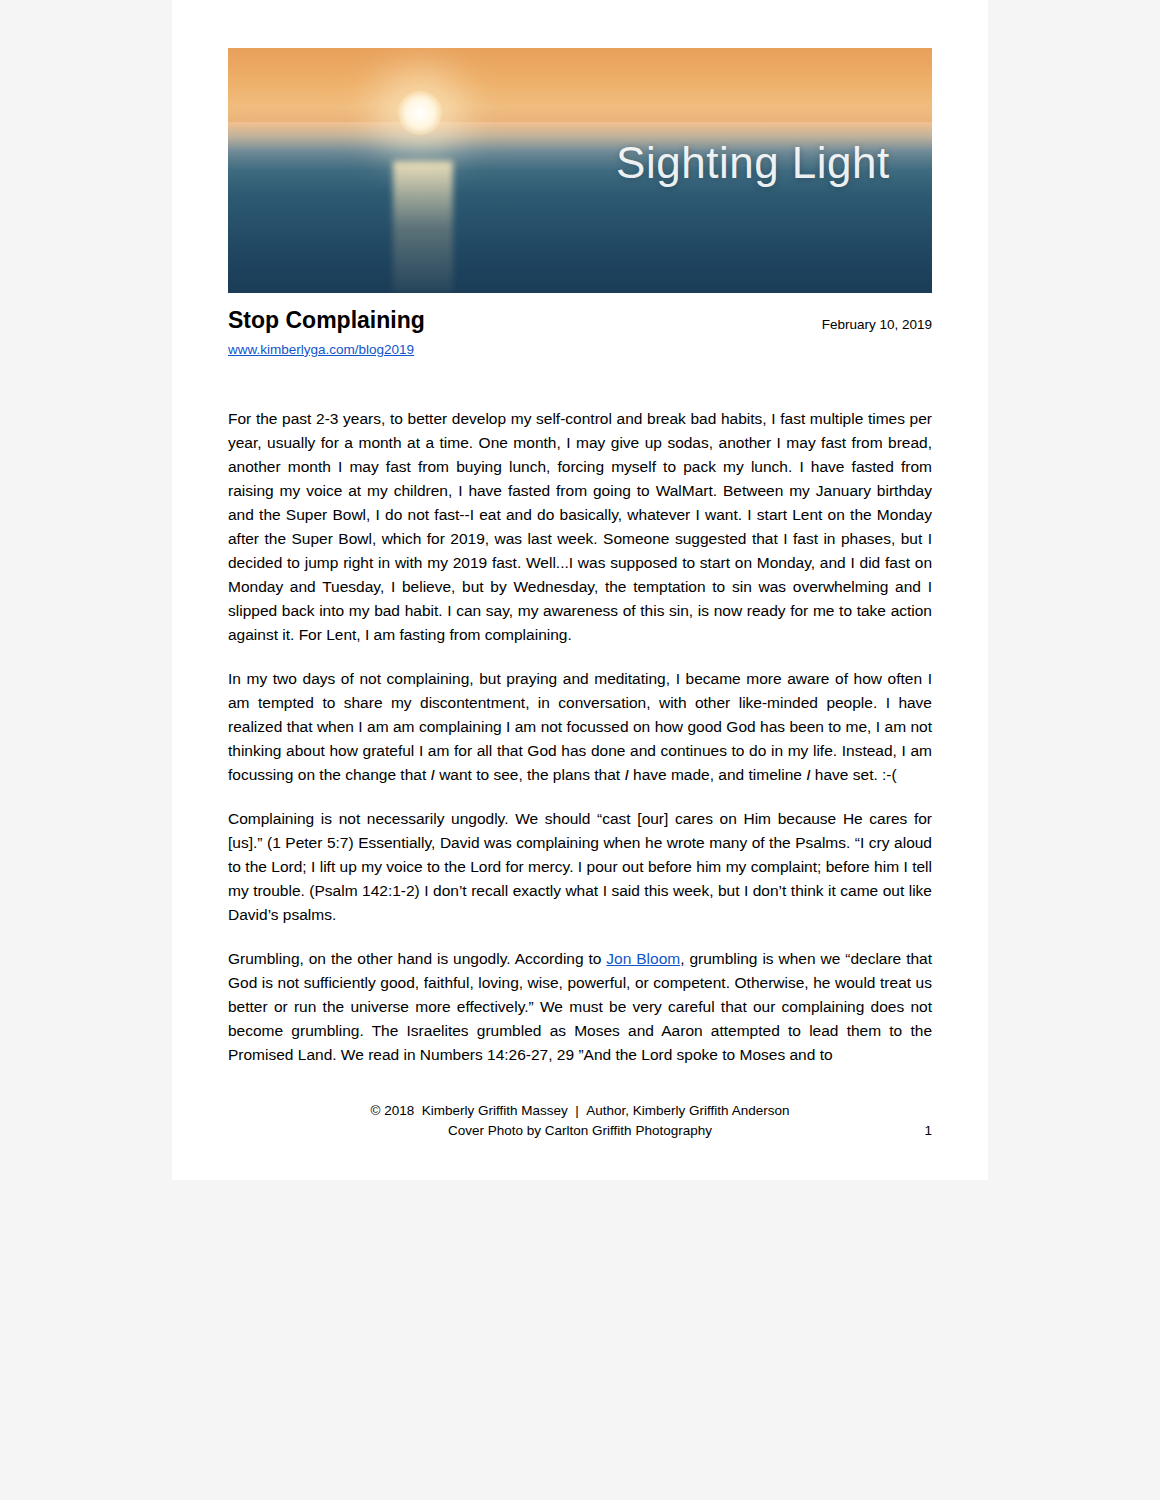Sighting Light
Stop Complaining
www.kimberlyga.com/blog2019
February 10, 2019
For the past 2-3 years, to better develop my self-control and break bad habits, I fast multiple times per year, usually for a month at a time. One month, I may give up sodas, another I may fast from bread, another month I may fast from buying lunch, forcing myself to pack my lunch. I have fasted from raising my voice at my children, I have fasted from going to WalMart. Between my January birthday and the Super Bowl, I do not fast--I eat and do basically, whatever I want. I start Lent on the Monday after the Super Bowl, which for 2019, was last week. Someone suggested that I fast in phases, but I decided to jump right in with my 2019 fast. Well...I was supposed to start on Monday, and I did fast on Monday and Tuesday, I believe, but by Wednesday, the temptation to sin was overwhelming and I slipped back into my bad habit. I can say, my awareness of this sin, is now ready for me to take action against it. For Lent, I am fasting from complaining.
In my two days of not complaining, but praying and meditating, I became more aware of how often I am tempted to share my discontentment, in conversation, with other like-minded people. I have realized that when I am am complaining I am not focussed on how good God has been to me, I am not thinking about how grateful I am for all that God has done and continues to do in my life. Instead, I am focussing on the change that I want to see, the plans that I have made, and timeline I have set. :-(
Complaining is not necessarily ungodly. We should “cast [our] cares on Him because He cares for [us].” (1 Peter 5:7) Essentially, David was complaining when he wrote many of the Psalms. “I cry aloud to the Lord; I lift up my voice to the Lord for mercy. I pour out before him my complaint; before him I tell my trouble. (Psalm 142:1-2) I don’t recall exactly what I said this week, but I don’t think it came out like David’s psalms.
Grumbling, on the other hand is ungodly. According to Jon Bloom, grumbling is when we “declare that God is not sufficiently good, faithful, loving, wise, powerful, or competent. Otherwise, he would treat us better or run the universe more effectively.” We must be very careful that our complaining does not become grumbling. The Israelites grumbled as Moses and Aaron attempted to lead them to the Promised Land. We read in Numbers 14:26-27, 29 ”And the Lord spoke to Moses and to
© 2018 Kimberly Griffith Massey | Author, Kimberly Griffith Anderson
Cover Photo by Carlton Griffith Photography1